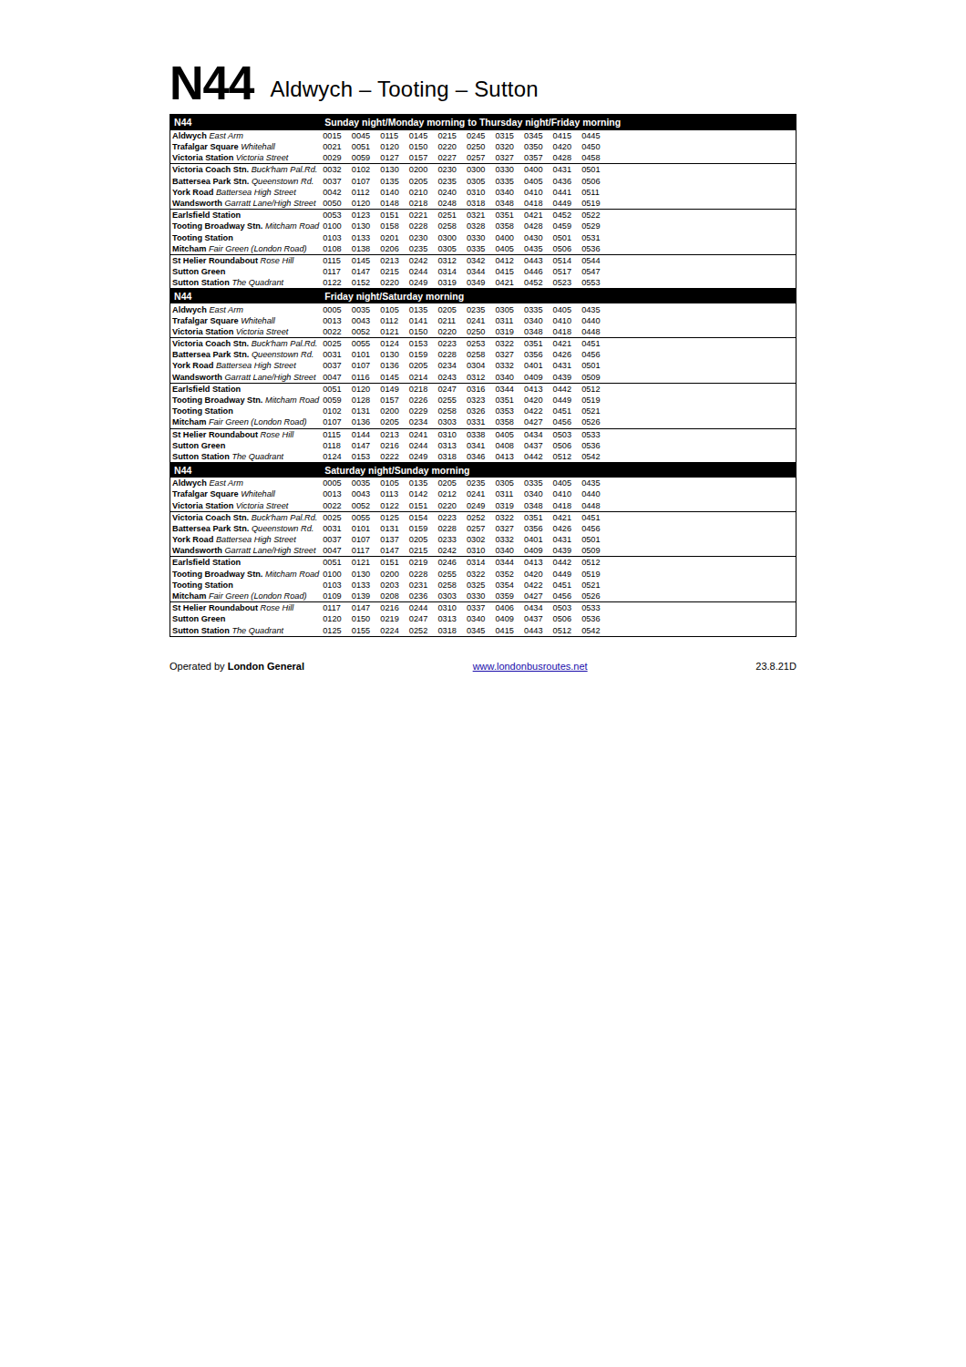N44
Aldwych – Tooting – Sutton
| N44 | Sunday night/Monday morning to Thursday night/Friday morning |
| Aldwych East Arm | 0015 | 0045 | 0115 | 0145 | 0215 | 0245 | 0315 | 0345 | 0415 | 0445 | |
| Trafalgar Square Whitehall | 0021 | 0051 | 0120 | 0150 | 0220 | 0250 | 0320 | 0350 | 0420 | 0450 | |
| Victoria Station Victoria Street | 0029 | 0059 | 0127 | 0157 | 0227 | 0257 | 0327 | 0357 | 0428 | 0458 | |
| Victoria Coach Stn. Buck'ham Pal.Rd. | 0032 | 0102 | 0130 | 0200 | 0230 | 0300 | 0330 | 0400 | 0431 | 0501 | |
| Battersea Park Stn. Queenstown Rd. | 0037 | 0107 | 0135 | 0205 | 0235 | 0305 | 0335 | 0405 | 0436 | 0506 | |
| York Road Battersea High Street | 0042 | 0112 | 0140 | 0210 | 0240 | 0310 | 0340 | 0410 | 0441 | 0511 | |
| Wandsworth Garratt Lane/High Street | 0050 | 0120 | 0148 | 0218 | 0248 | 0318 | 0348 | 0418 | 0449 | 0519 | |
| Earlsfield Station | 0053 | 0123 | 0151 | 0221 | 0251 | 0321 | 0351 | 0421 | 0452 | 0522 | |
| Tooting Broadway Stn. Mitcham Road | 0100 | 0130 | 0158 | 0228 | 0258 | 0328 | 0358 | 0428 | 0459 | 0529 | |
| Tooting Station | 0103 | 0133 | 0201 | 0230 | 0300 | 0330 | 0400 | 0430 | 0501 | 0531 | |
| Mitcham Fair Green (London Road) | 0108 | 0138 | 0206 | 0235 | 0305 | 0335 | 0405 | 0435 | 0506 | 0536 | |
| St Helier Roundabout Rose Hill | 0115 | 0145 | 0213 | 0242 | 0312 | 0342 | 0412 | 0443 | 0514 | 0544 | |
| Sutton Green | 0117 | 0147 | 0215 | 0244 | 0314 | 0344 | 0415 | 0446 | 0517 | 0547 | |
| Sutton Station The Quadrant | 0122 | 0152 | 0220 | 0249 | 0319 | 0349 | 0421 | 0452 | 0523 | 0553 | |
| N44 | Friday night/Saturday morning |
| Aldwych East Arm | 0005 | 0035 | 0105 | 0135 | 0205 | 0235 | 0305 | 0335 | 0405 | 0435 | |
| Trafalgar Square Whitehall | 0013 | 0043 | 0112 | 0141 | 0211 | 0241 | 0311 | 0340 | 0410 | 0440 | |
| Victoria Station Victoria Street | 0022 | 0052 | 0121 | 0150 | 0220 | 0250 | 0319 | 0348 | 0418 | 0448 | |
| Victoria Coach Stn. Buck'ham Pal.Rd. | 0025 | 0055 | 0124 | 0153 | 0223 | 0253 | 0322 | 0351 | 0421 | 0451 | |
| Battersea Park Stn. Queenstown Rd. | 0031 | 0101 | 0130 | 0159 | 0228 | 0258 | 0327 | 0356 | 0426 | 0456 | |
| York Road Battersea High Street | 0037 | 0107 | 0136 | 0205 | 0234 | 0304 | 0332 | 0401 | 0431 | 0501 | |
| Wandsworth Garratt Lane/High Street | 0047 | 0116 | 0145 | 0214 | 0243 | 0312 | 0340 | 0409 | 0439 | 0509 | |
| Earlsfield Station | 0051 | 0120 | 0149 | 0218 | 0247 | 0316 | 0344 | 0413 | 0442 | 0512 | |
| Tooting Broadway Stn. Mitcham Road | 0059 | 0128 | 0157 | 0226 | 0255 | 0323 | 0351 | 0420 | 0449 | 0519 | |
| Tooting Station | 0102 | 0131 | 0200 | 0229 | 0258 | 0326 | 0353 | 0422 | 0451 | 0521 | |
| Mitcham Fair Green (London Road) | 0107 | 0136 | 0205 | 0234 | 0303 | 0331 | 0358 | 0427 | 0456 | 0526 | |
| St Helier Roundabout Rose Hill | 0115 | 0144 | 0213 | 0241 | 0310 | 0338 | 0405 | 0434 | 0503 | 0533 | |
| Sutton Green | 0118 | 0147 | 0216 | 0244 | 0313 | 0341 | 0408 | 0437 | 0506 | 0536 | |
| Sutton Station The Quadrant | 0124 | 0153 | 0222 | 0249 | 0318 | 0346 | 0413 | 0442 | 0512 | 0542 | |
| N44 | Saturday night/Sunday morning |
| Aldwych East Arm | 0005 | 0035 | 0105 | 0135 | 0205 | 0235 | 0305 | 0335 | 0405 | 0435 | |
| Trafalgar Square Whitehall | 0013 | 0043 | 0113 | 0142 | 0212 | 0241 | 0311 | 0340 | 0410 | 0440 | |
| Victoria Station Victoria Street | 0022 | 0052 | 0122 | 0151 | 0220 | 0249 | 0319 | 0348 | 0418 | 0448 | |
| Victoria Coach Stn. Buck'ham Pal.Rd. | 0025 | 0055 | 0125 | 0154 | 0223 | 0252 | 0322 | 0351 | 0421 | 0451 | |
| Battersea Park Stn. Queenstown Rd. | 0031 | 0101 | 0131 | 0159 | 0228 | 0257 | 0327 | 0356 | 0426 | 0456 | |
| York Road Battersea High Street | 0037 | 0107 | 0137 | 0205 | 0233 | 0302 | 0332 | 0401 | 0431 | 0501 | |
| Wandsworth Garratt Lane/High Street | 0047 | 0117 | 0147 | 0215 | 0242 | 0310 | 0340 | 0409 | 0439 | 0509 | |
| Earlsfield Station | 0051 | 0121 | 0151 | 0219 | 0246 | 0314 | 0344 | 0413 | 0442 | 0512 | |
| Tooting Broadway Stn. Mitcham Road | 0100 | 0130 | 0200 | 0228 | 0255 | 0322 | 0352 | 0420 | 0449 | 0519 | |
| Tooting Station | 0103 | 0133 | 0203 | 0231 | 0258 | 0325 | 0354 | 0422 | 0451 | 0521 | |
| Mitcham Fair Green (London Road) | 0109 | 0139 | 0208 | 0236 | 0303 | 0330 | 0359 | 0427 | 0456 | 0526 | |
| St Helier Roundabout Rose Hill | 0117 | 0147 | 0216 | 0244 | 0310 | 0337 | 0406 | 0434 | 0503 | 0533 | |
| Sutton Green | 0120 | 0150 | 0219 | 0247 | 0313 | 0340 | 0409 | 0437 | 0506 | 0536 | |
| Sutton Station The Quadrant | 0125 | 0155 | 0224 | 0252 | 0318 | 0345 | 0415 | 0443 | 0512 | 0542 | |
Operated by London General
www.londonbusroutes.net
23.8.21D